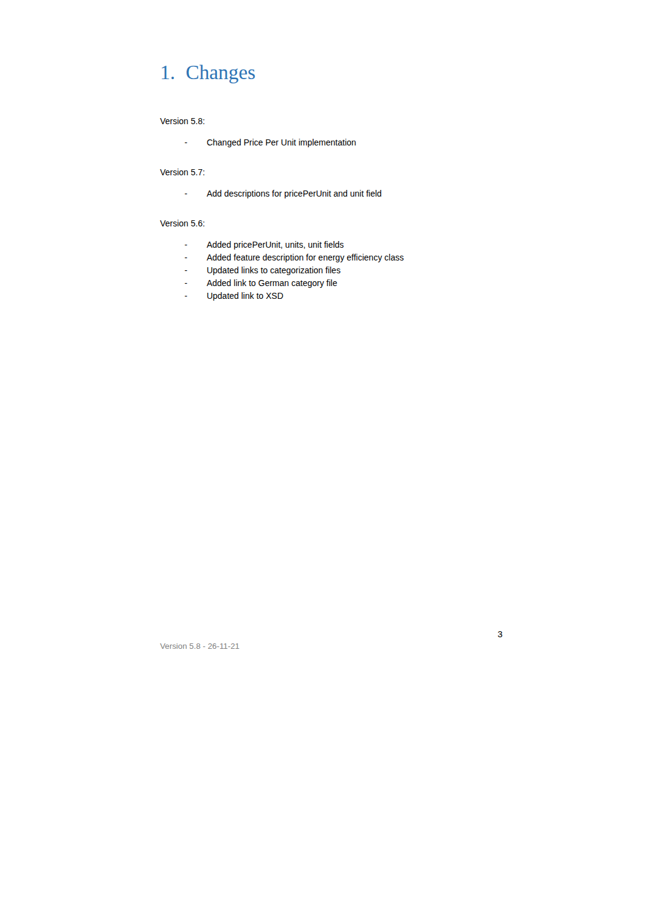1. Changes
Version 5.8:
Changed Price Per Unit implementation
Version 5.7:
Add descriptions for pricePerUnit and unit field
Version 5.6:
Added pricePerUnit, units, unit fields
Added feature description for energy efficiency class
Updated links to categorization files
Added link to German category file
Updated link to XSD
Version 5.8 - 26-11-21 3